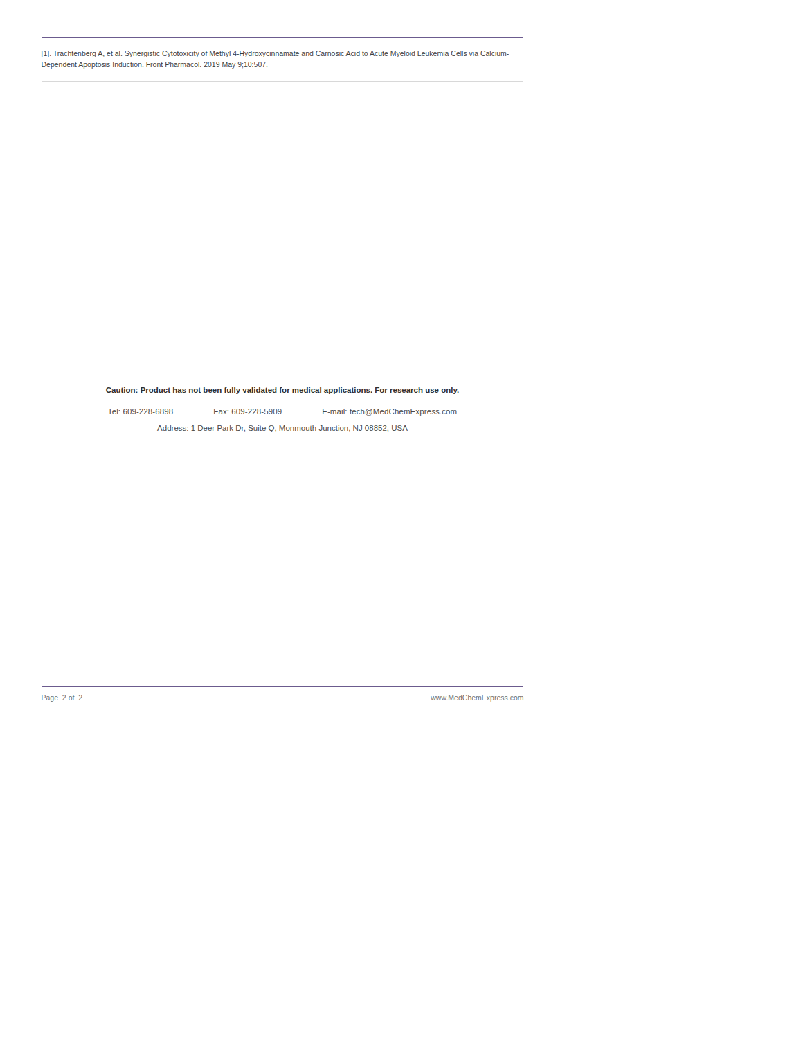[1]. Trachtenberg A, et al. Synergistic Cytotoxicity of Methyl 4-Hydroxycinnamate and Carnosic Acid to Acute Myeloid Leukemia Cells via Calcium-Dependent Apoptosis Induction. Front Pharmacol. 2019 May 9;10:507.
Caution: Product has not been fully validated for medical applications. For research use only.
Tel: 609-228-6898 Fax: 609-228-5909 E-mail: tech@MedChemExpress.com
Address: 1 Deer Park Dr, Suite Q, Monmouth Junction, NJ 08852, USA
Page 2 of 2
www.MedChemExpress.com